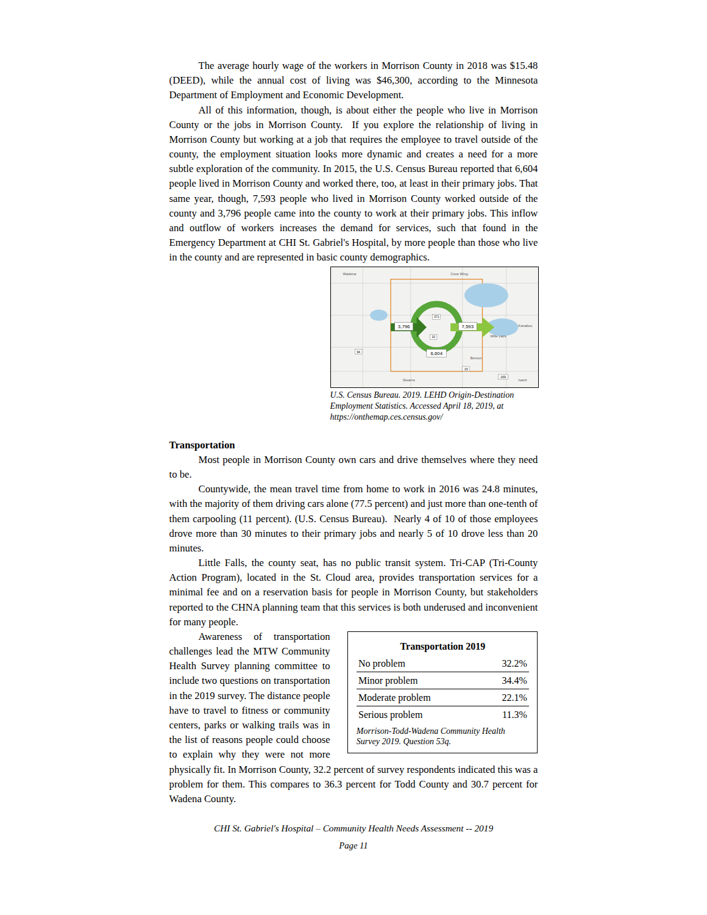The average hourly wage of the workers in Morrison County in 2018 was $15.48 (DEED), while the annual cost of living was $46,300, according to the Minnesota Department of Employment and Economic Development.
All of this information, though, is about either the people who live in Morrison County or the jobs in Morrison County. If you explore the relationship of living in Morrison County but working at a job that requires the employee to travel outside of the county, the employment situation looks more dynamic and creates a need for a more subtle exploration of the community. In 2015, the U.S. Census Bureau reported that 6,604 people lived in Morrison County and worked there, too, at least in their primary jobs. That same year, though, 7,593 people who lived in Morrison County worked outside of the county and 3,796 people came into the county to work at their primary jobs. This inflow and outflow of workers increases the demand for services, such that found in the Emergency Department at CHI St. Gabriel's Hospital, by more people than those who live in the county and are represented in basic county demographics.
U.S. Census Bureau. 2019. LEHD Origin-Destination Employment Statistics. Accessed April 18, 2019, at https://onthemap.ces.census.gov/
Transportation
Most people in Morrison County own cars and drive themselves where they need to be.
Countywide, the mean travel time from home to work in 2016 was 24.8 minutes, with the majority of them driving cars alone (77.5 percent) and just more than one-tenth of them carpooling (11 percent). (U.S. Census Bureau). Nearly 4 of 10 of those employees drove more than 30 minutes to their primary jobs and nearly 5 of 10 drove less than 20 minutes.
Little Falls, the county seat, has no public transit system. Tri-CAP (Tri-County Action Program), located in the St. Cloud area, provides transportation services for a minimal fee and on a reservation basis for people in Morrison County, but stakeholders reported to the CHNA planning team that this services is both underused and inconvenient for many people.
Transportation 2019
| No problem | 32.2% |
| Minor problem | 34.4% |
| Moderate problem | 22.1% |
| Serious problem | 11.3% |
Morrison-Todd-Wadena Community Health Survey 2019. Question 53q.
Awareness of transportation challenges lead the MTW Community Health Survey planning committee to include two questions on transportation in the 2019 survey. The distance people have to travel to fitness or community centers, parks or walking trails was in the list of reasons people could choose to explain why they were not more physically fit. In Morrison County, 32.2 percent of survey respondents indicated this was a problem for them. This compares to 36.3 percent for Todd County and 30.7 percent for Wadena County.
CHI St. Gabriel's Hospital – Community Health Needs Assessment -- 2019
Page 11